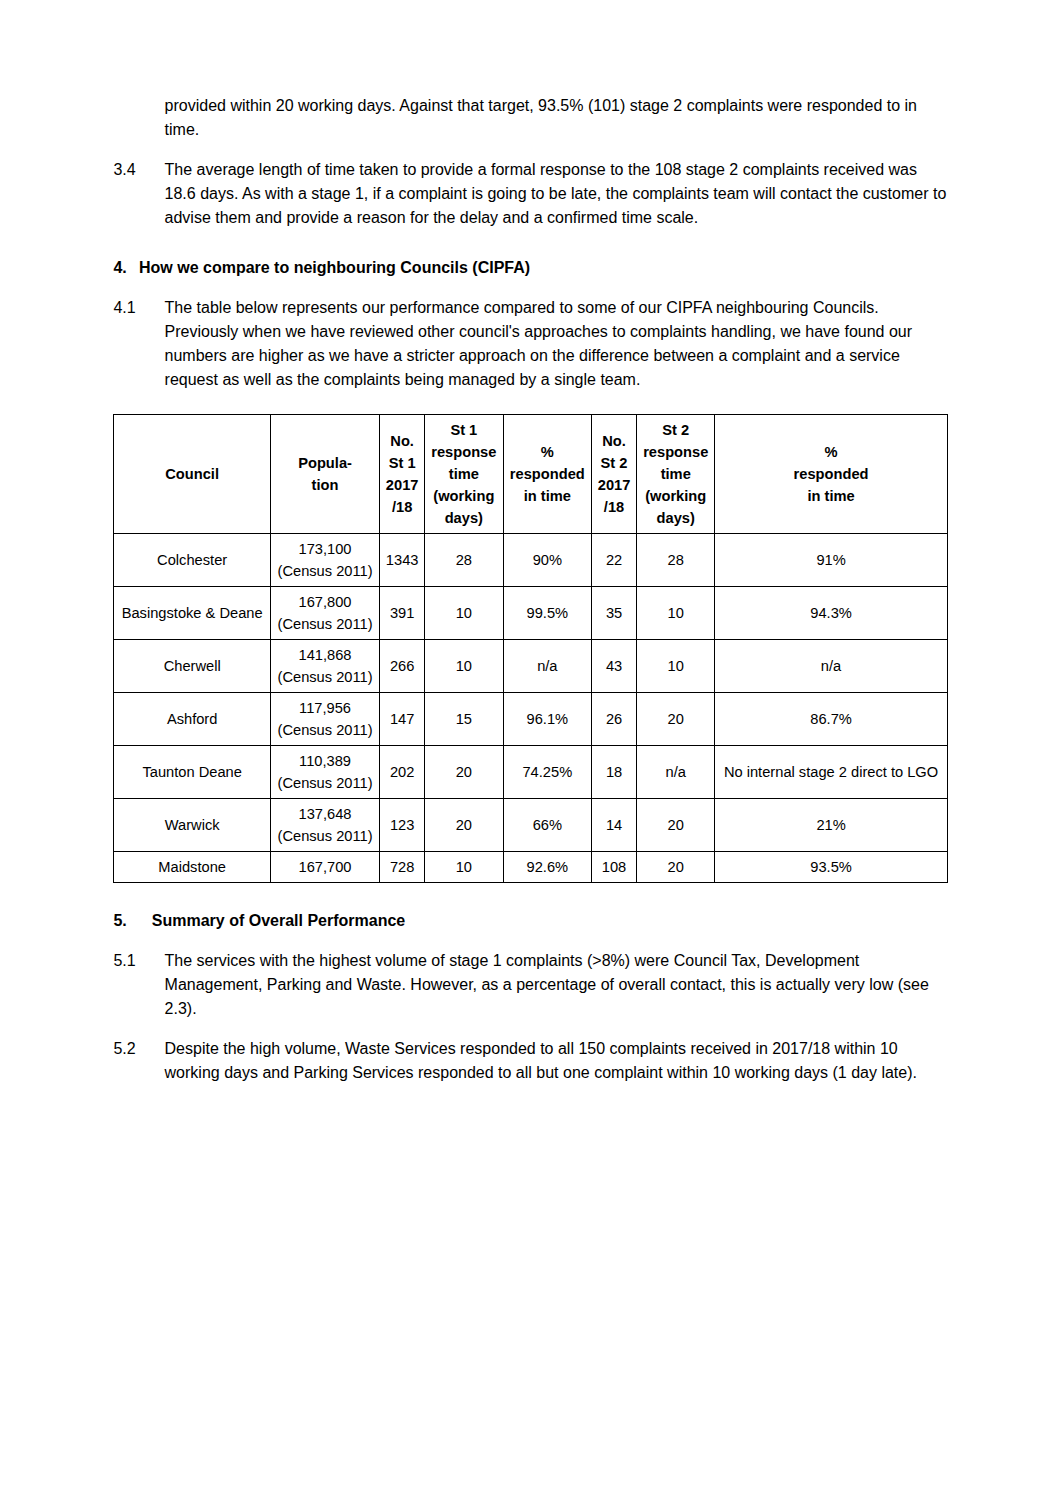provided within 20 working days. Against that target, 93.5% (101) stage 2 complaints were responded to in time.
3.4
The average length of time taken to provide a formal response to the 108 stage 2 complaints received was 18.6 days. As with a stage 1, if a complaint is going to be late, the complaints team will contact the customer to advise them and provide a reason for the delay and a confirmed time scale.
4. How we compare to neighbouring Councils (CIPFA)
4.1
The table below represents our performance compared to some of our CIPFA neighbouring Councils. Previously when we have reviewed other council's approaches to complaints handling, we have found our numbers are higher as we have a stricter approach on the difference between a complaint and a service request as well as the complaints being managed by a single team.
| Council | Popula- tion | No. St 1 2017 /18 | St 1 response time (working days) | % responded in time | No. St 2 2017 /18 | St 2 response time (working days) | % responded in time |
| --- | --- | --- | --- | --- | --- | --- | --- |
| Colchester | 173,100 (Census 2011) | 1343 | 28 | 90% | 22 | 28 | 91% |
| Basingstoke & Deane | 167,800 (Census 2011) | 391 | 10 | 99.5% | 35 | 10 | 94.3% |
| Cherwell | 141,868 (Census 2011) | 266 | 10 | n/a | 43 | 10 | n/a |
| Ashford | 117,956 (Census 2011) | 147 | 15 | 96.1% | 26 | 20 | 86.7% |
| Taunton Deane | 110,389 (Census 2011) | 202 | 20 | 74.25% | 18 | n/a | No internal stage 2 direct to LGO |
| Warwick | 137,648 (Census 2011) | 123 | 20 | 66% | 14 | 20 | 21% |
| Maidstone | 167,700 | 728 | 10 | 92.6% | 108 | 20 | 93.5% |
5. Summary of Overall Performance
5.1
The services with the highest volume of stage 1 complaints (>8%) were Council Tax, Development Management, Parking and Waste. However, as a percentage of overall contact, this is actually very low (see 2.3).
5.2
Despite the high volume, Waste Services responded to all 150 complaints received in 2017/18 within 10 working days and Parking Services responded to all but one complaint within 10 working days (1 day late).